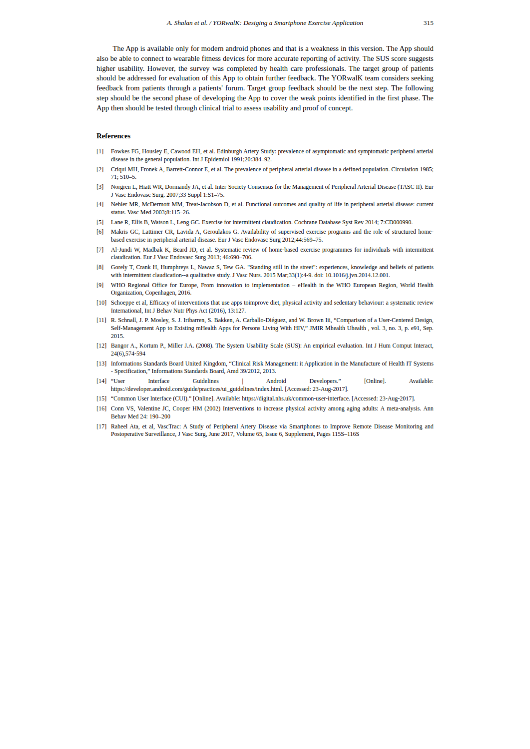A. Shalan et al. / YORwalK: Desiging a Smartphone Exercise Application 315
The App is available only for modern android phones and that is a weakness in this version. The App should also be able to connect to wearable fitness devices for more accurate reporting of activity. The SUS score suggests higher usability. However, the survey was completed by health care professionals. The target group of patients should be addressed for evaluation of this App to obtain further feedback. The YORwalK team considers seeking feedback from patients through a patients' forum. Target group feedback should be the next step. The following step should be the second phase of developing the App to cover the weak points identified in the first phase. The App then should be tested through clinical trial to assess usability and proof of concept.
References
Fowkes FG, Housley E, Cawood EH, et al. Edinburgh Artery Study: prevalence of asymptomatic and symptomatic peripheral arterial disease in the general population. Int J Epidemiol 1991;20:384–92.
Criqui MH, Fronek A, Barrett-Connor E, et al. The prevalence of peripheral arterial disease in a defined population. Circulation 1985; 71; 510–5.
Norgren L, Hiatt WR, Dormandy JA, et al. Inter-Society Consensus for the Management of Peripheral Arterial Disease (TASC II). Eur J Vasc Endovasc Surg. 2007;33 Suppl 1:S1–75.
Nehler MR, McDermott MM, Treat-Jacobson D, et al. Functional outcomes and quality of life in peripheral arterial disease: current status. Vasc Med 2003;8:115–26.
Lane R, Ellis B, Watson L, Leng GC. Exercise for intermittent claudication. Cochrane Database Syst Rev 2014; 7:CD000990.
Makris GC, Lattimer CR, Lavida A, Geroulakos G. Availability of supervised exercise programs and the role of structured home-based exercise in peripheral arterial disease. Eur J Vasc Endovasc Surg 2012;44:569–75.
Al-Jundi W, Madbak K, Beard JD, et al. Systematic review of home-based exercise programmes for individuals with intermittent claudication. Eur J Vasc Endovasc Surg 2013; 46:690–706.
Gorely T, Crank H, Humphreys L, Nawaz S, Tew GA. "Standing still in the street": experiences, knowledge and beliefs of patients with intermittent claudication--a qualitative study. J Vasc Nurs. 2015 Mar;33(1):4-9. doi: 10.1016/j.jvn.2014.12.001.
WHO Regional Office for Europe, From innovation to implementation – eHealth in the WHO European Region, World Health Organization, Copenhagen, 2016.
Schoeppe et al, Efficacy of interventions that use apps toimprove diet, physical activity and sedentary behaviour: a systematic review International, Int J Behav Nutr Phys Act (2016), 13:127.
R. Schnall, J. P. Mosley, S. J. Iribarren, S. Bakken, A. Carballo-Diéguez, and W. Brown Iii, “Comparison of a User-Centered Design, Self-Management App to Existing mHealth Apps for Persons Living With HIV,” JMIR Mhealth Uhealth , vol. 3, no. 3, p. e91, Sep. 2015.
Bangor A., Kortum P., Miller J.A. (2008). The System Usability Scale (SUS): An empirical evaluation. Int J Hum Comput Interact, 24(6),574-594
Informations Standards Board United Kingdom, “Clinical Risk Management: it Application in the Manufacture of Health IT Systems - Specification,” Informations Standards Board, Amd 39/2012, 2013.
“User Interface Guidelines | Android Developers.” [Online]. Available: https://developer.android.com/guide/practices/ui_guidelines/index.html. [Accessed: 23-Aug-2017].
“Common User Interface (CUI).” [Online]. Available: https://digital.nhs.uk/common-user-interface. [Accessed: 23-Aug-2017].
Conn VS, Valentine JC, Cooper HM (2002) Interventions to increase physical activity among aging adults: A meta-analysis. Ann Behav Med 24: 190–200
Raheel Ata, et al, VascTrac: A Study of Peripheral Artery Disease via Smartphones to Improve Remote Disease Monitoring and Postoperative Surveillance, J Vasc Surg, June 2017, Volume 65, Issue 6, Supplement, Pages 115S–116S